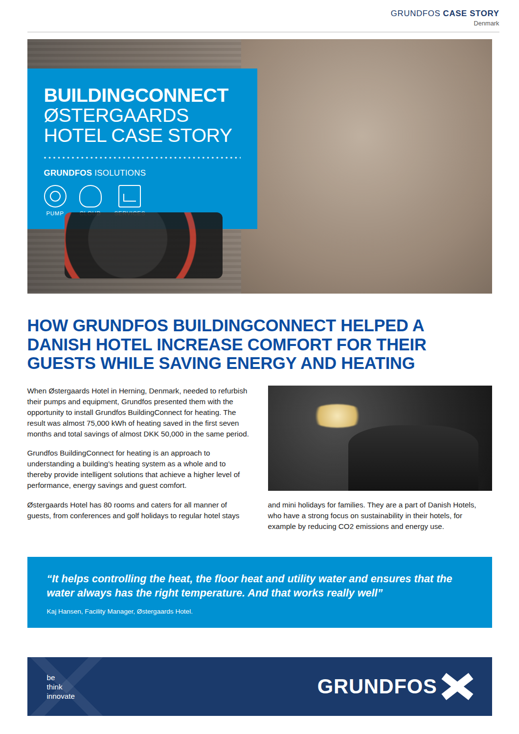GRUNDFOS CASE STORY
Denmark
BUILDINGCONNECT
ØSTERGAARDS
HOTEL CASE STORY
••••••••••••••••••••••••••••••••••••••••••••••
GRUNDFOS iSOLUTIONS
PUMP
CLOUD
SERVICES
How Grundfos BuildingConnect helped a Danish hotel increase comfort for their guests while saving energy and heating
When Østergaards Hotel in Herning, Denmark, needed to refurbish their pumps and equipment, Grundfos presented them with the opportunity to install Grundfos BuildingConnect for heating. The result was almost 75,000 kWh of heating saved in the first seven months and total savings of almost DKK 50,000 in the same period.
Grundfos BuildingConnect for heating is an approach to understanding a building’s heating system as a whole and to thereby provide intelligent solutions that achieve a higher level of performance, energy savings and guest comfort.
Østergaards Hotel has 80 rooms and caters for all manner of guests, from conferences and golf holidays to regular hotel stays
and mini holidays for families. They are a part of Danish Hotels, who have a strong focus on sustainability in their hotels, for example by reducing CO2 emissions and energy use.
“It helps controlling the heat, the floor heat and utility water and ensures that the water always has the right temperature. And that works really well”
Kaj Hansen, Facility Manager, Østergaards Hotel.
be
think
innovate
GRUNDFOS